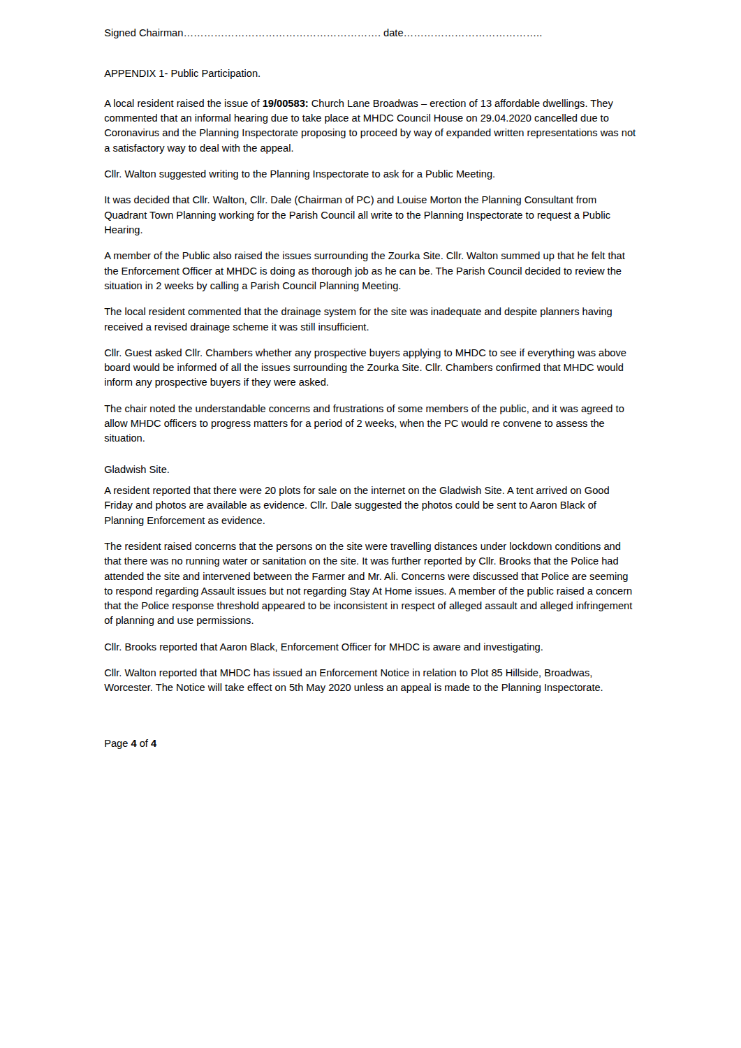Signed Chairman…………………………………………………. date…………………………………..
APPENDIX 1- Public Participation.
A local resident raised the issue of 19/00583: Church Lane Broadwas – erection of 13 affordable dwellings. They commented that an informal hearing due to take place at MHDC Council House on 29.04.2020 cancelled due to Coronavirus and the Planning Inspectorate proposing to proceed by way of expanded written representations was not a satisfactory way to deal with the appeal.
Cllr. Walton suggested writing to the Planning Inspectorate to ask for a Public Meeting.
It was decided that Cllr. Walton, Cllr. Dale (Chairman of PC) and Louise Morton the Planning Consultant from Quadrant Town Planning working for the Parish Council all write to the Planning Inspectorate to request a Public Hearing.
A member of the Public also raised the issues surrounding the Zourka Site. Cllr. Walton summed up that he felt that the Enforcement Officer at MHDC is doing as thorough job as he can be. The Parish Council decided to review the situation in 2 weeks by calling a Parish Council Planning Meeting.
The local resident commented that the drainage system for the site was inadequate and despite planners having received a revised drainage scheme it was still insufficient.
Cllr. Guest asked Cllr. Chambers whether any prospective buyers applying to MHDC to see if everything was above board would be informed of all the issues surrounding the Zourka Site. Cllr. Chambers confirmed that MHDC would inform any prospective buyers if they were asked.
The chair noted the understandable concerns and frustrations of some members of the public, and it was agreed to allow MHDC officers to progress matters for a period of 2 weeks, when the PC would re convene to assess the situation.
Gladwish Site.
A resident reported that there were 20 plots for sale on the internet on the Gladwish Site. A tent arrived on Good Friday and photos are available as evidence. Cllr. Dale suggested the photos could be sent to Aaron Black of Planning Enforcement as evidence.
The resident raised concerns that the persons on the site were travelling distances under lockdown conditions and that there was no running water or sanitation on the site. It was further reported by Cllr. Brooks that the Police had attended the site and intervened between the Farmer and Mr. Ali. Concerns were discussed that Police are seeming to respond regarding Assault issues but not regarding Stay At Home issues. A member of the public raised a concern that the Police response threshold appeared to be inconsistent in respect of alleged assault and alleged infringement of planning and use permissions.
Cllr. Brooks reported that Aaron Black, Enforcement Officer for MHDC is aware and investigating.
Cllr. Walton reported that MHDC has issued an Enforcement Notice in relation to Plot 85 Hillside, Broadwas, Worcester. The Notice will take effect on 5th May 2020 unless an appeal is made to the Planning Inspectorate.
Page 4 of 4